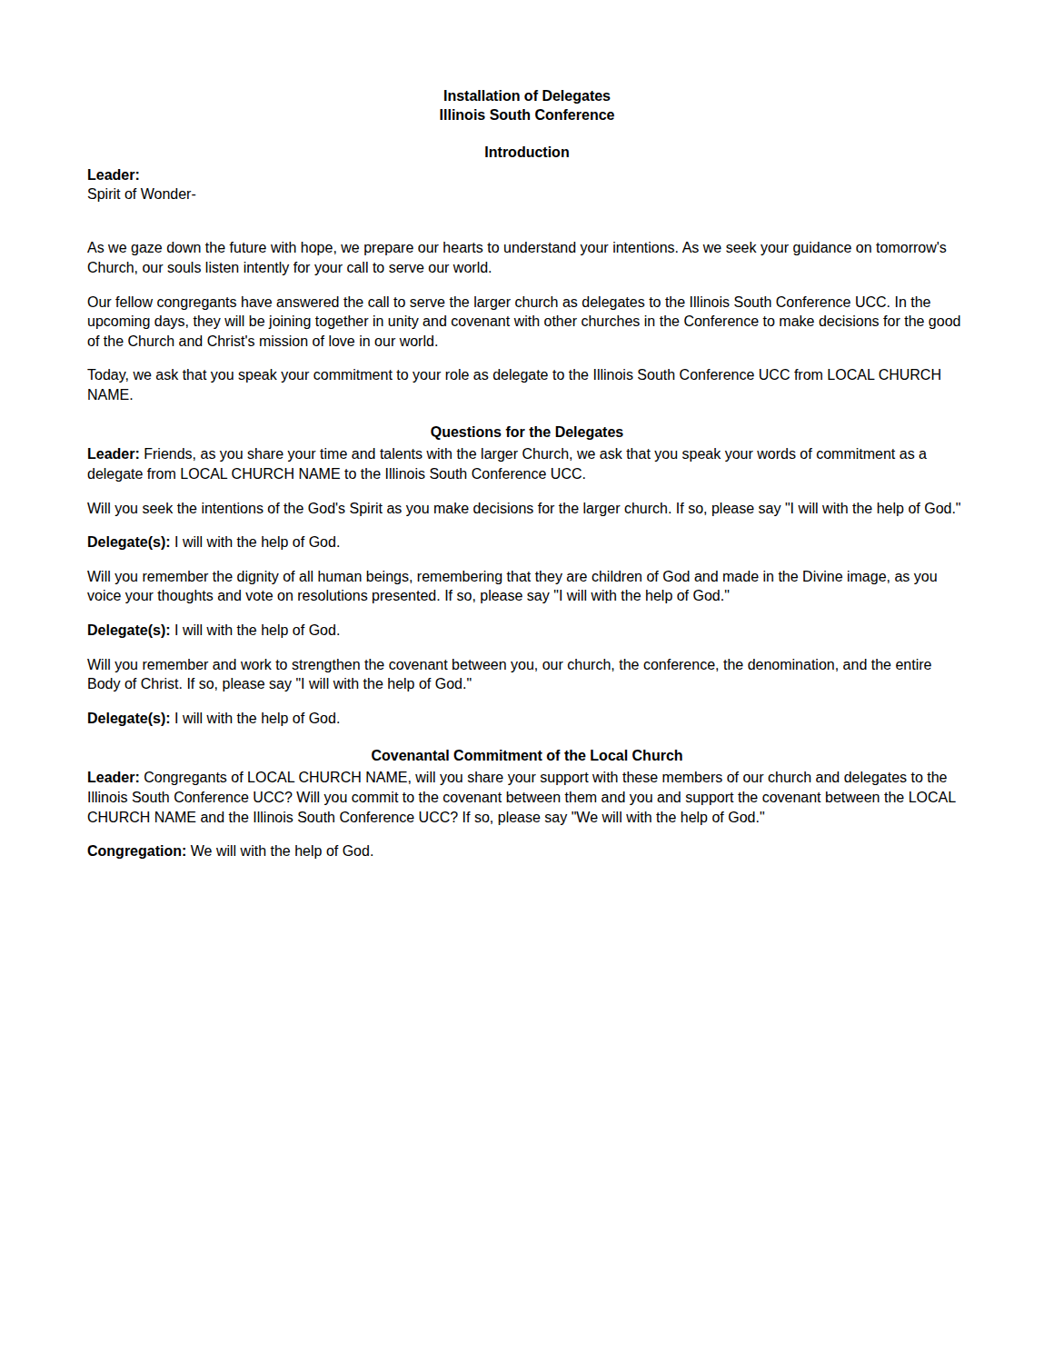Installation of Delegates
Illinois South Conference
Introduction
Leader:
Spirit of Wonder-
As we gaze down the future with hope, we prepare our hearts to understand your intentions. As we seek your guidance on tomorrow's Church, our souls listen intently for your call to serve our world.
Our fellow congregants have answered the call to serve the larger church as delegates to the Illinois South Conference UCC. In the upcoming days, they will be joining together in unity and covenant with other churches in the Conference to make decisions for the good of the Church and Christ's mission of love in our world.
Today, we ask that you speak your commitment to your role as delegate to the Illinois South Conference UCC from LOCAL CHURCH NAME.
Questions for the Delegates
Leader: Friends, as you share your time and talents with the larger Church, we ask that you speak your words of commitment as a delegate from LOCAL CHURCH NAME to the Illinois South Conference UCC.
Will you seek the intentions of the God's Spirit as you make decisions for the larger church. If so, please say "I will with the help of God."
Delegate(s): I will with the help of God.
Will you remember the dignity of all human beings, remembering that they are children of God and made in the Divine image, as you voice your thoughts and vote on resolutions presented. If so, please say "I will with the help of God."
Delegate(s): I will with the help of God.
Will you remember and work to strengthen the covenant between you, our church, the conference, the denomination, and the entire Body of Christ. If so, please say "I will with the help of God."
Delegate(s): I will with the help of God.
Covenantal Commitment of the Local Church
Leader: Congregants of LOCAL CHURCH NAME, will you share your support with these members of our church and delegates to the Illinois South Conference UCC? Will you commit to the covenant between them and you and support the covenant between the LOCAL CHURCH NAME and the Illinois South Conference UCC? If so, please say "We will with the help of God."
Congregation: We will with the help of God.